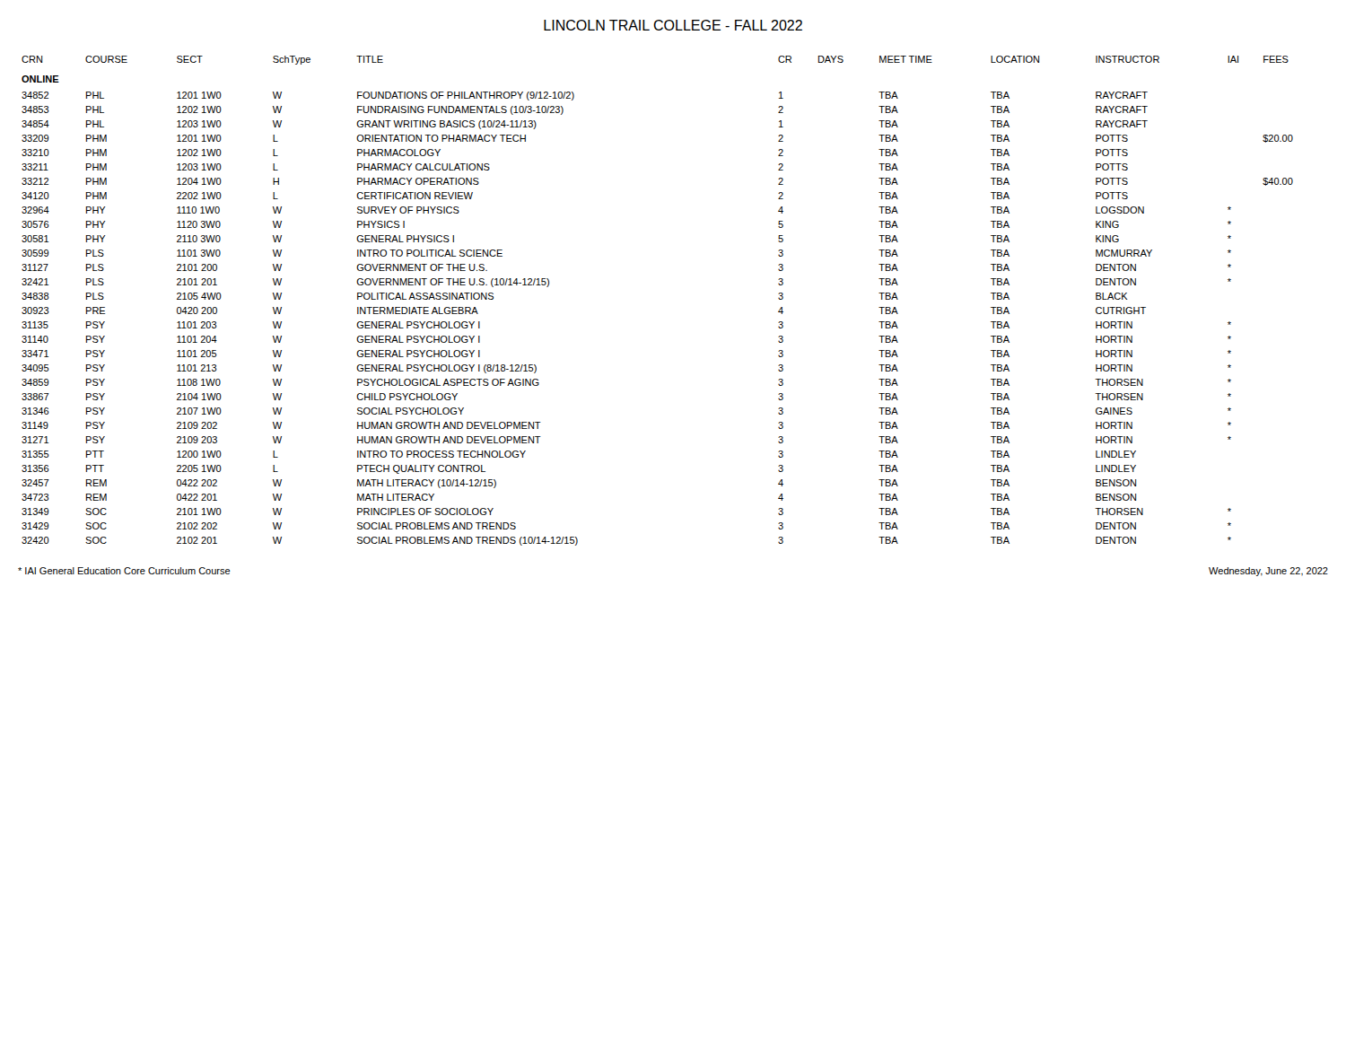LINCOLN TRAIL COLLEGE - FALL 2022
| CRN | COURSE | SECT | SchType | TITLE | CR | DAYS | MEET TIME | LOCATION | INSTRUCTOR | IAI | FEES |
| --- | --- | --- | --- | --- | --- | --- | --- | --- | --- | --- | --- |
| ONLINE |
| 34852 | PHL | 1201 1W0 | W | FOUNDATIONS OF PHILANTHROPY (9/12-10/2) | 1 | | TBA | TBA | RAYCRAFT | | |
| 34853 | PHL | 1202 1W0 | W | FUNDRAISING FUNDAMENTALS (10/3-10/23) | 2 | | TBA | TBA | RAYCRAFT | | |
| 34854 | PHL | 1203 1W0 | W | GRANT WRITING BASICS (10/24-11/13) | 1 | | TBA | TBA | RAYCRAFT | | |
| 33209 | PHM | 1201 1W0 | L | ORIENTATION TO PHARMACY TECH | 2 | | TBA | TBA | POTTS | | $20.00 |
| 33210 | PHM | 1202 1W0 | L | PHARMACOLOGY | 2 | | TBA | TBA | POTTS | | |
| 33211 | PHM | 1203 1W0 | L | PHARMACY CALCULATIONS | 2 | | TBA | TBA | POTTS | | |
| 33212 | PHM | 1204 1W0 | H | PHARMACY OPERATIONS | 2 | | TBA | TBA | POTTS | | $40.00 |
| 34120 | PHM | 2202 1W0 | L | CERTIFICATION REVIEW | 2 | | TBA | TBA | POTTS | | |
| 32964 | PHY | 1110 1W0 | W | SURVEY OF PHYSICS | 4 | | TBA | TBA | LOGSDON | * | |
| 30576 | PHY | 1120 3W0 | W | PHYSICS I | 5 | | TBA | TBA | KING | * | |
| 30581 | PHY | 2110 3W0 | W | GENERAL PHYSICS I | 5 | | TBA | TBA | KING | * | |
| 30599 | PLS | 1101 3W0 | W | INTRO TO POLITICAL SCIENCE | 3 | | TBA | TBA | MCMURRAY | * | |
| 31127 | PLS | 2101 200 | W | GOVERNMENT OF THE U.S. | 3 | | TBA | TBA | DENTON | * | |
| 32421 | PLS | 2101 201 | W | GOVERNMENT OF THE U.S. (10/14-12/15) | 3 | | TBA | TBA | DENTON | * | |
| 34838 | PLS | 2105 4W0 | W | POLITICAL ASSASSINATIONS | 3 | | TBA | TBA | BLACK | | |
| 30923 | PRE | 0420 200 | W | INTERMEDIATE ALGEBRA | 4 | | TBA | TBA | CUTRIGHT | | |
| 31135 | PSY | 1101 203 | W | GENERAL PSYCHOLOGY I | 3 | | TBA | TBA | HORTIN | * | |
| 31140 | PSY | 1101 204 | W | GENERAL PSYCHOLOGY I | 3 | | TBA | TBA | HORTIN | * | |
| 33471 | PSY | 1101 205 | W | GENERAL PSYCHOLOGY I | 3 | | TBA | TBA | HORTIN | * | |
| 34095 | PSY | 1101 213 | W | GENERAL PSYCHOLOGY I (8/18-12/15) | 3 | | TBA | TBA | HORTIN | * | |
| 34859 | PSY | 1108 1W0 | W | PSYCHOLOGICAL ASPECTS OF AGING | 3 | | TBA | TBA | THORSEN | * | |
| 33867 | PSY | 2104 1W0 | W | CHILD PSYCHOLOGY | 3 | | TBA | TBA | THORSEN | * | |
| 31346 | PSY | 2107 1W0 | W | SOCIAL PSYCHOLOGY | 3 | | TBA | TBA | GAINES | * | |
| 31149 | PSY | 2109 202 | W | HUMAN GROWTH AND DEVELOPMENT | 3 | | TBA | TBA | HORTIN | * | |
| 31271 | PSY | 2109 203 | W | HUMAN GROWTH AND DEVELOPMENT | 3 | | TBA | TBA | HORTIN | * | |
| 31355 | PTT | 1200 1W0 | L | INTRO TO PROCESS TECHNOLOGY | 3 | | TBA | TBA | LINDLEY | | |
| 31356 | PTT | 2205 1W0 | L | PTECH QUALITY CONTROL | 3 | | TBA | TBA | LINDLEY | | |
| 32457 | REM | 0422 202 | W | MATH LITERACY (10/14-12/15) | 4 | | TBA | TBA | BENSON | | |
| 34723 | REM | 0422 201 | W | MATH LITERACY | 4 | | TBA | TBA | BENSON | | |
| 31349 | SOC | 2101 1W0 | W | PRINCIPLES OF SOCIOLOGY | 3 | | TBA | TBA | THORSEN | * | |
| 31429 | SOC | 2102 202 | W | SOCIAL PROBLEMS AND TRENDS | 3 | | TBA | TBA | DENTON | * | |
| 32420 | SOC | 2102 201 | W | SOCIAL PROBLEMS AND TRENDS (10/14-12/15) | 3 | | TBA | TBA | DENTON | * | |
* IAI General Education Core Curriculum Course Wednesday, June 22, 2022